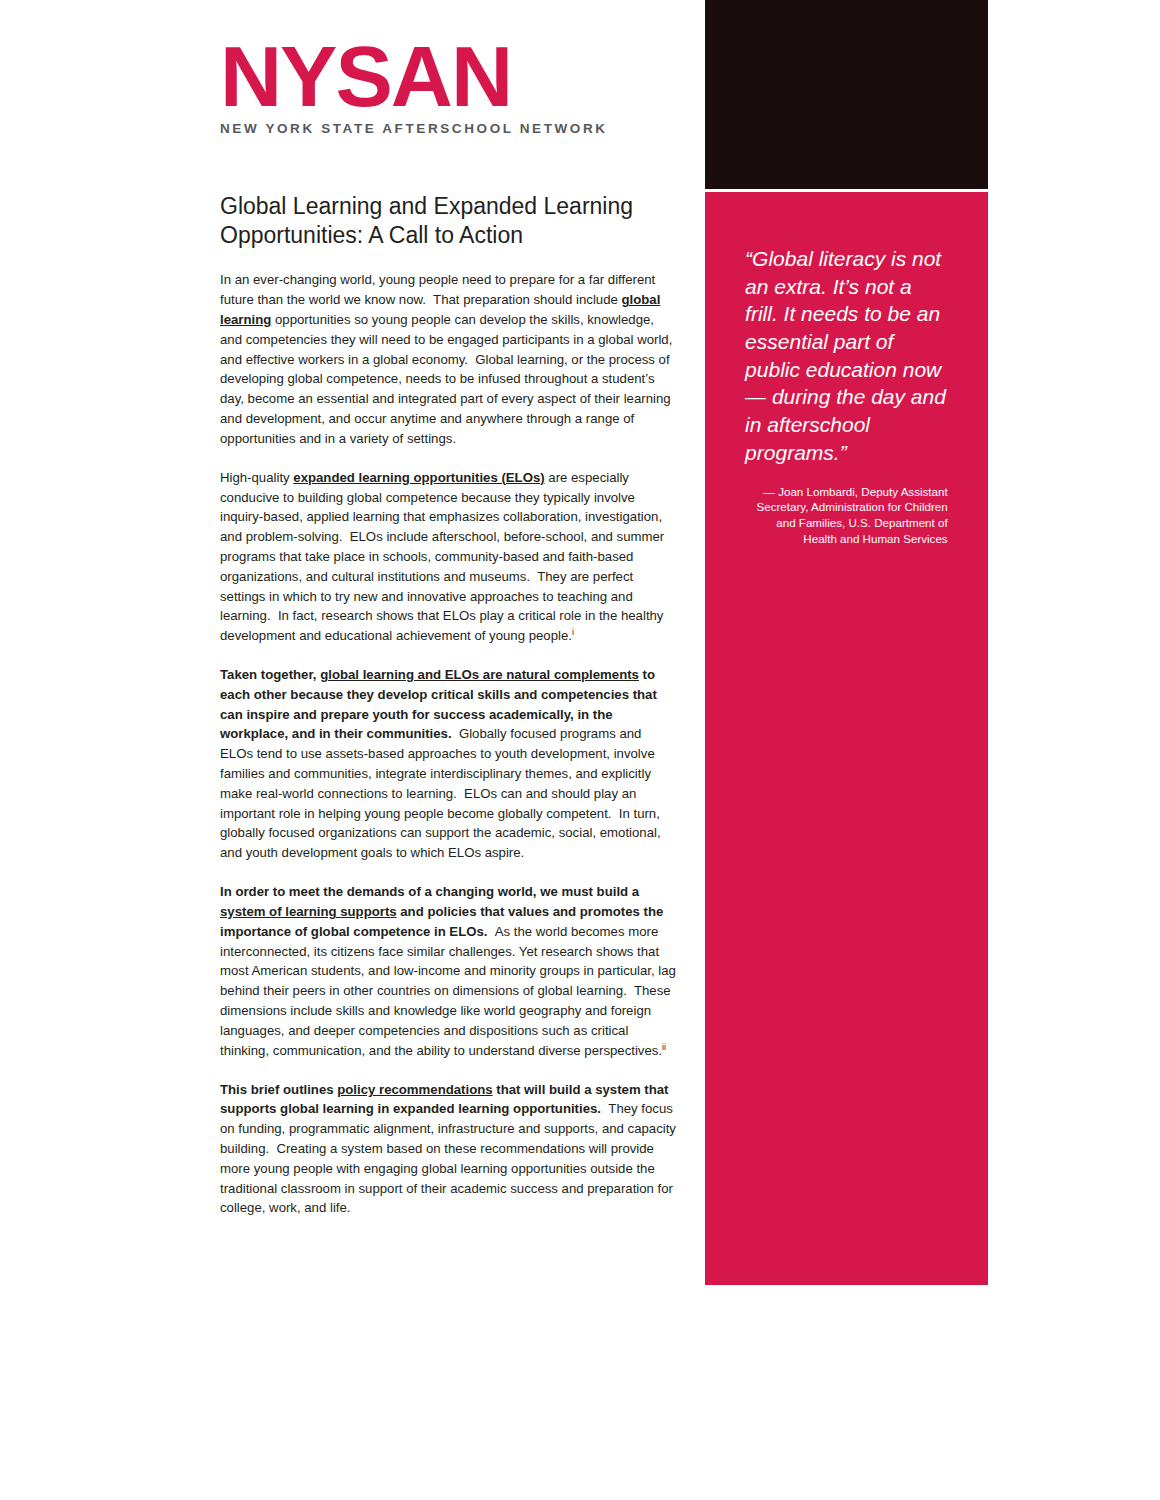NYSAN NEW YORK STATE AFTERSCHOOL NETWORK
Global Learning and Expanded Learning
Opportunities: A Call to Action
In an ever-changing world, young people need to prepare for a far different future than the world we know now. That preparation should include global learning opportunities so young people can develop the skills, knowledge, and competencies they will need to be engaged participants in a global world, and effective workers in a global economy. Global learning, or the process of developing global competence, needs to be infused throughout a student’s day, become an essential and integrated part of every aspect of their learning and development, and occur anytime and anywhere through a range of opportunities and in a variety of settings.
High-quality expanded learning opportunities (ELOs) are especially conducive to building global competence because they typically involve inquiry-based, applied learning that emphasizes collaboration, investigation, and problem-solving. ELOs include afterschool, before-school, and summer programs that take place in schools, community-based and faith-based organizations, and cultural institutions and museums. They are perfect settings in which to try new and innovative approaches to teaching and learning. In fact, research shows that ELOs play a critical role in the healthy development and educational achievement of young people.i
Taken together, global learning and ELOs are natural complements to each other because they develop critical skills and competencies that can inspire and prepare youth for success academically, in the workplace, and in their communities. Globally focused programs and ELOs tend to use assets-based approaches to youth development, involve families and communities, integrate interdisciplinary themes, and explicitly make real-world connections to learning. ELOs can and should play an important role in helping young people become globally competent. In turn, globally focused organizations can support the academic, social, emotional, and youth development goals to which ELOs aspire.
In order to meet the demands of a changing world, we must build a system of learning supports and policies that values and promotes the importance of global competence in ELOs. As the world becomes more interconnected, its citizens face similar challenges. Yet research shows that most American students, and low-income and minority groups in particular, lag behind their peers in other countries on dimensions of global learning. These dimensions include skills and knowledge like world geography and foreign languages, and deeper competencies and dispositions such as critical thinking, communication, and the ability to understand diverse perspectives.ii
This brief outlines policy recommendations that will build a system that supports global learning in expanded learning opportunities. They focus on funding, programmatic alignment, infrastructure and supports, and capacity building. Creating a system based on these recommendations will provide more young people with engaging global learning opportunities outside the traditional classroom in support of their academic success and preparation for college, work, and life.
“Global literacy is not an extra. It’s not a frill. It needs to be an essential part of public education now — during the day and in afterschool programs.”
— Joan Lombardi, Deputy Assistant Secretary, Administration for Children and Families, U.S. Department of Health and Human Services